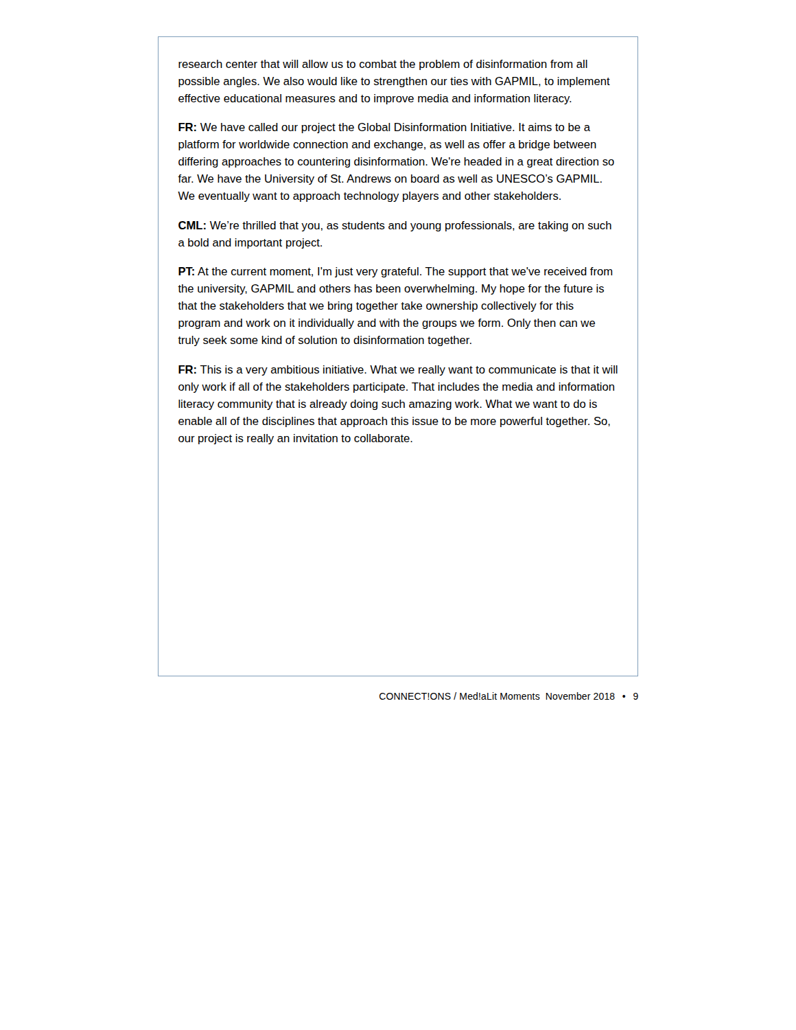research center that will allow us to combat the problem of disinformation from all possible angles. We also would like to strengthen our ties with GAPMIL, to implement effective educational measures and to improve media and information literacy.
FR: We have called our project the Global Disinformation Initiative. It aims to be a platform for worldwide connection and exchange, as well as offer a bridge between differing approaches to countering disinformation. We're headed in a great direction so far. We have the University of St. Andrews on board as well as UNESCO’s GAPMIL. We eventually want to approach technology players and other stakeholders.
CML: We’re thrilled that you, as students and young professionals, are taking on such a bold and important project.
PT: At the current moment, I'm just very grateful. The support that we've received from the university, GAPMIL and others has been overwhelming. My hope for the future is that the stakeholders that we bring together take ownership collectively for this program and work on it individually and with the groups we form. Only then can we truly seek some kind of solution to disinformation together.
FR: This is a very ambitious initiative. What we really want to communicate is that it will only work if all of the stakeholders participate. That includes the media and information literacy community that is already doing such amazing work. What we want to do is enable all of the disciplines that approach this issue to be more powerful together. So, our project is really an invitation to collaborate.
CONNECT!ONS / Med!aLit Moments November 2018 • 9